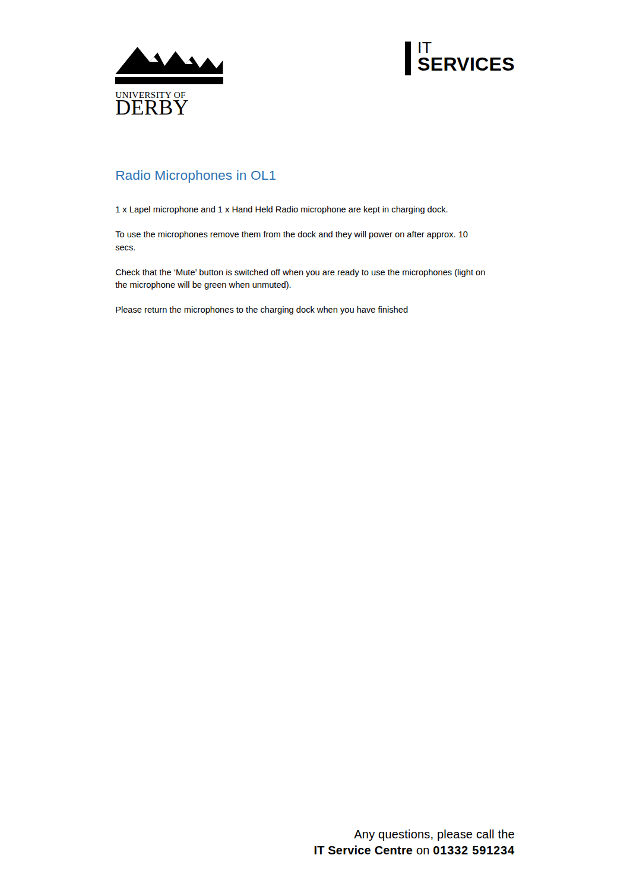UNIVERSITY OF DERBY
IT SERVICES
Radio Microphones in OL1
1 x Lapel microphone and 1 x Hand Held Radio microphone are kept in charging dock.
To use the microphones remove them from the dock and they will power on after approx. 10 secs.
Check that the ‘Mute’ button is switched off when you are ready to use the microphones (light on the microphone will be green when unmuted).
Please return the microphones to the charging dock when you have finished
Any questions, please call the
IT Service Centre on 01332 591234